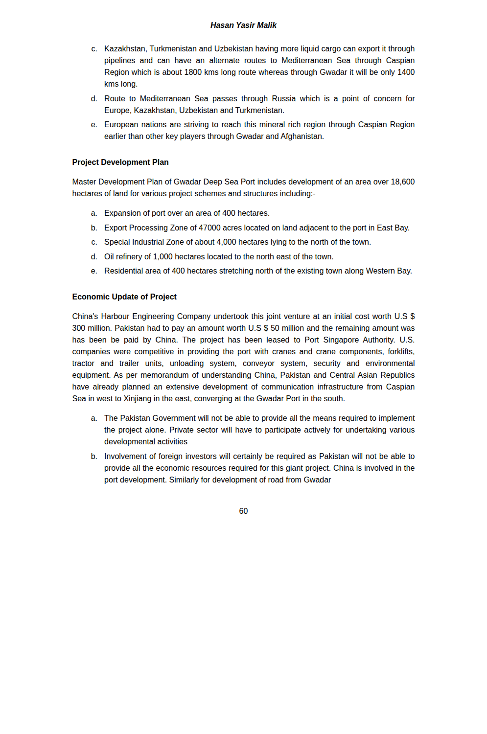Hasan Yasir Malik
Kazakhstan, Turkmenistan and Uzbekistan having more liquid cargo can export it through pipelines and can have an alternate routes to Mediterranean Sea through Caspian Region which is about 1800 kms long route whereas through Gwadar it will be only 1400 kms long.
Route to Mediterranean Sea passes through Russia which is a point of concern for Europe, Kazakhstan, Uzbekistan and Turkmenistan.
European nations are striving to reach this mineral rich region through Caspian Region earlier than other key players through Gwadar and Afghanistan.
Project Development Plan
Master Development Plan of Gwadar Deep Sea Port includes development of an area over 18,600 hectares of land for various project schemes and structures including:-
Expansion of port over an area of 400 hectares.
Export Processing Zone of 47000 acres located on land adjacent to the port in East Bay.
Special Industrial Zone of about 4,000 hectares lying to the north of the town.
Oil refinery of 1,000 hectares located to the north east of the town.
Residential area of 400 hectares stretching north of the existing town along Western Bay.
Economic Update of Project
China's Harbour Engineering Company undertook this joint venture at an initial cost worth U.S $ 300 million. Pakistan had to pay an amount worth U.S $ 50 million and the remaining amount was has been be paid by China. The project has been leased to Port Singapore Authority. U.S. companies were competitive in providing the port with cranes and crane components, forklifts, tractor and trailer units, unloading system, conveyor system, security and environmental equipment. As per memorandum of understanding China, Pakistan and Central Asian Republics have already planned an extensive development of communication infrastructure from Caspian Sea in west to Xinjiang in the east, converging at the Gwadar Port in the south.
The Pakistan Government will not be able to provide all the means required to implement the project alone. Private sector will have to participate actively for undertaking various developmental activities
Involvement of foreign investors will certainly be required as Pakistan will not be able to provide all the economic resources required for this giant project. China is involved in the port development. Similarly for development of road from Gwadar
60